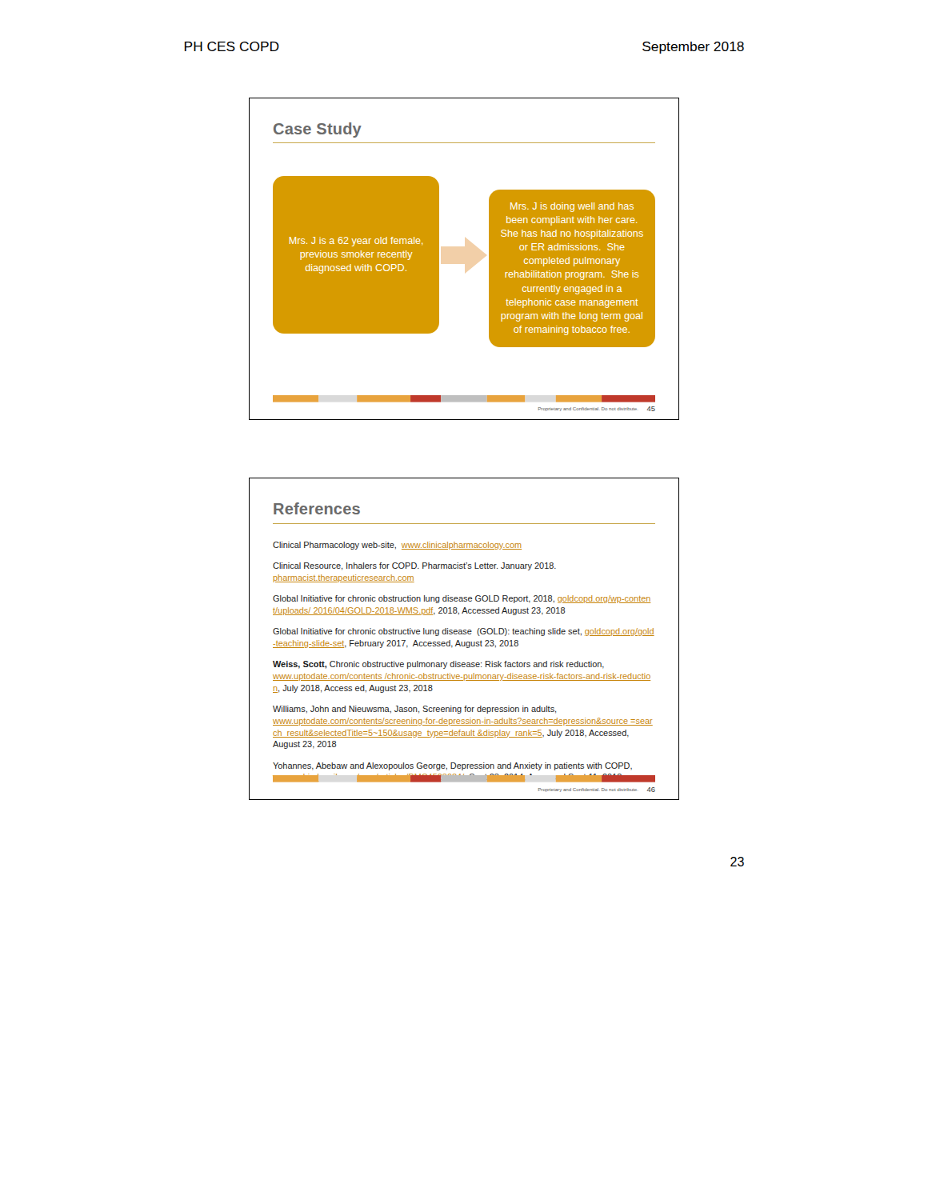PH CES COPD September 2018
Case Study
Mrs. J is a 62 year old female, previous smoker recently diagnosed with COPD.
Mrs. J is doing well and has been compliant with her care. She has had no hospitalizations or ER admissions. She completed pulmonary rehabilitation program. She is currently engaged in a telephonic case management program with the long term goal of remaining tobacco free.
Proprietary and Confidential. Do not distribute.
45
References
Clinical Pharmacology web-site, www.clinicalpharmacology.com
Clinical Resource, Inhalers for COPD. Pharmacist’s Letter. January 2018.
pharmacist.therapeuticresearch.com
Global Initiative for chronic obstruction lung disease GOLD Report, 2018, goldcopd.org/wp-content/uploads/ 2016/04/GOLD-2018-WMS.pdf, 2018, Accessed August 23, 2018
Global Initiative for chronic obstructive lung disease (GOLD): teaching slide set, goldcopd.org/gold-teaching-slide-set, February 2017, Accessed, August 23, 2018
Weiss, Scott, Chronic obstructive pulmonary disease: Risk factors and risk reduction,
www.uptodate.com/contents /chronic-obstructive-pulmonary-disease-risk-factors-and-risk-reduction, July 2018, Access ed, August 23, 2018
Williams, John and Nieuwsma, Jason, Screening for depression in adults,
www.uptodate.com/contents/screening-for-depression-in-adults?search=depression&source =search_result&selectedTitle=5~150&usage_type=default &display_rank=5, July 2018, Accessed, August 23, 2018
Yohannes, Abebaw and Alexopoulos George, Depression and Anxiety in patients with COPD,
www.ncbi.nlm.nih.gov/pmc/articles/PMC4523084/, Sept 23, 2014, Accessed Sept 11, 2018
Proprietary and Confidential. Do not distribute.
46
23